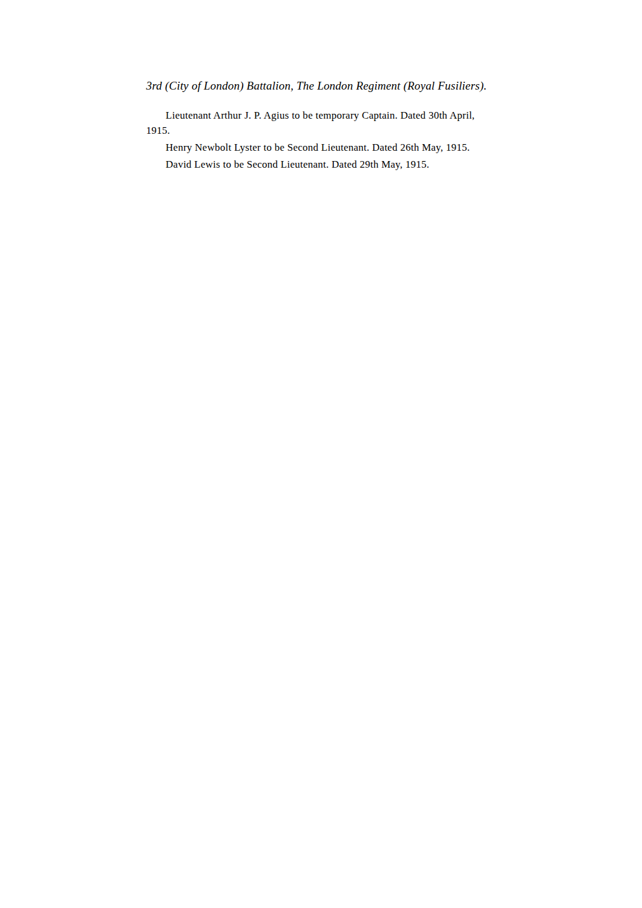3rd (City of London) Battalion, The London Regiment (Royal Fusiliers).
Lieutenant Arthur J. P. Agius to be temporary Captain. Dated 30th April, 1915.
Henry Newbolt Lyster to be Second Lieutenant. Dated 26th May, 1915.
David Lewis to be Second Lieutenant. Dated 29th May, 1915.